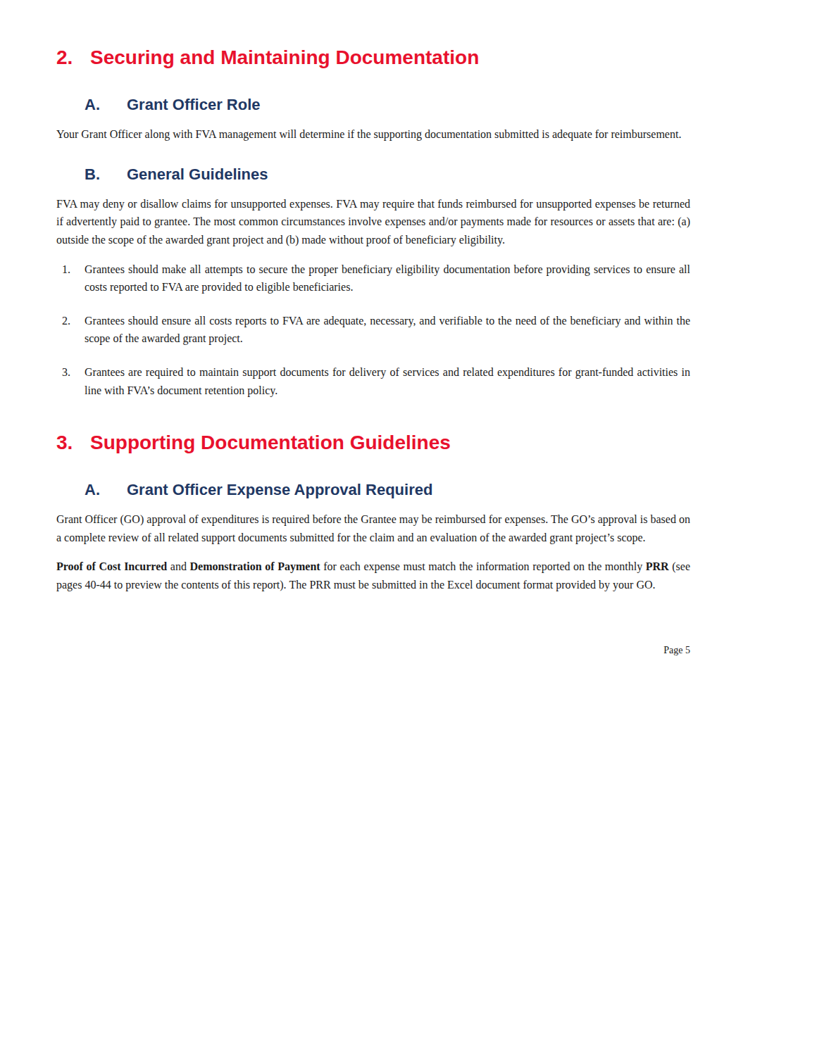2. Securing and Maintaining Documentation
A. Grant Officer Role
Your Grant Officer along with FVA management will determine if the supporting documentation submitted is adequate for reimbursement.
B. General Guidelines
FVA may deny or disallow claims for unsupported expenses. FVA may require that funds reimbursed for unsupported expenses be returned if advertently paid to grantee. The most common circumstances involve expenses and/or payments made for resources or assets that are: (a) outside the scope of the awarded grant project and (b) made without proof of beneficiary eligibility.
Grantees should make all attempts to secure the proper beneficiary eligibility documentation before providing services to ensure all costs reported to FVA are provided to eligible beneficiaries.
Grantees should ensure all costs reports to FVA are adequate, necessary, and verifiable to the need of the beneficiary and within the scope of the awarded grant project.
Grantees are required to maintain support documents for delivery of services and related expenditures for grant-funded activities in line with FVA’s document retention policy.
3. Supporting Documentation Guidelines
A. Grant Officer Expense Approval Required
Grant Officer (GO) approval of expenditures is required before the Grantee may be reimbursed for expenses. The GO’s approval is based on a complete review of all related support documents submitted for the claim and an evaluation of the awarded grant project’s scope.
Proof of Cost Incurred and Demonstration of Payment for each expense must match the information reported on the monthly PRR (see pages 40-44 to preview the contents of this report). The PRR must be submitted in the Excel document format provided by your GO.
Page 5